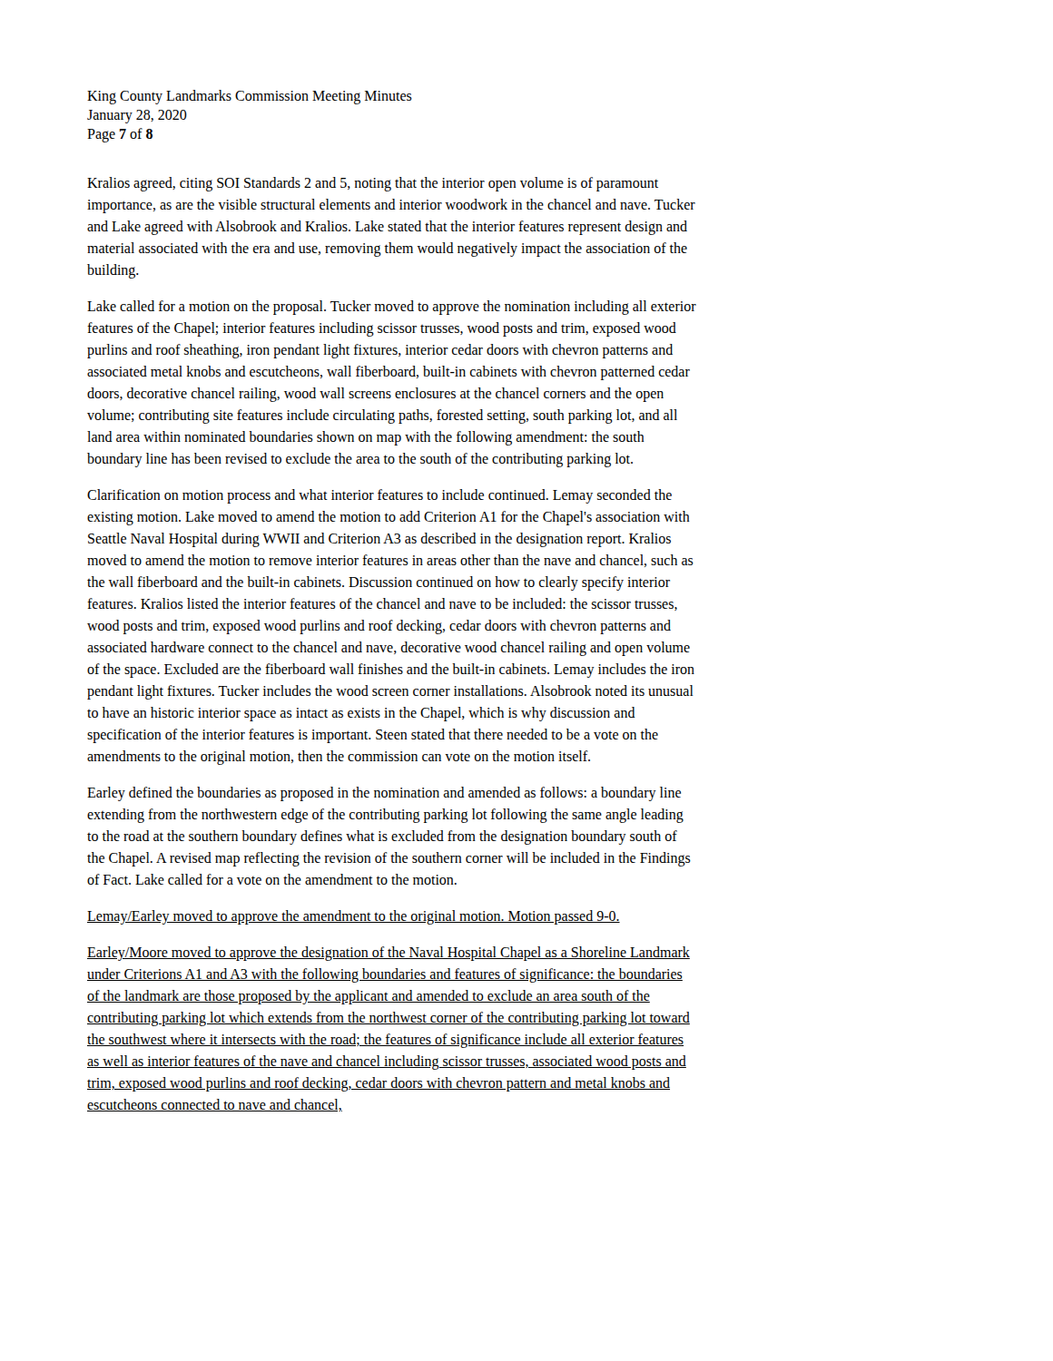King County Landmarks Commission Meeting Minutes
January 28, 2020
Page 7 of 8
Kralios agreed, citing SOI Standards 2 and 5, noting that the interior open volume is of paramount importance, as are the visible structural elements and interior woodwork in the chancel and nave. Tucker and Lake agreed with Alsobrook and Kralios. Lake stated that the interior features represent design and material associated with the era and use, removing them would negatively impact the association of the building.
Lake called for a motion on the proposal. Tucker moved to approve the nomination including all exterior features of the Chapel; interior features including scissor trusses, wood posts and trim, exposed wood purlins and roof sheathing, iron pendant light fixtures, interior cedar doors with chevron patterns and associated metal knobs and escutcheons, wall fiberboard, built-in cabinets with chevron patterned cedar doors, decorative chancel railing, wood wall screens enclosures at the chancel corners and the open volume; contributing site features include circulating paths, forested setting, south parking lot, and all land area within nominated boundaries shown on map with the following amendment: the south boundary line has been revised to exclude the area to the south of the contributing parking lot.
Clarification on motion process and what interior features to include continued. Lemay seconded the existing motion. Lake moved to amend the motion to add Criterion A1 for the Chapel's association with Seattle Naval Hospital during WWII and Criterion A3 as described in the designation report. Kralios moved to amend the motion to remove interior features in areas other than the nave and chancel, such as the wall fiberboard and the built-in cabinets. Discussion continued on how to clearly specify interior features. Kralios listed the interior features of the chancel and nave to be included: the scissor trusses, wood posts and trim, exposed wood purlins and roof decking, cedar doors with chevron patterns and associated hardware connect to the chancel and nave, decorative wood chancel railing and open volume of the space. Excluded are the fiberboard wall finishes and the built-in cabinets. Lemay includes the iron pendant light fixtures. Tucker includes the wood screen corner installations. Alsobrook noted its unusual to have an historic interior space as intact as exists in the Chapel, which is why discussion and specification of the interior features is important. Steen stated that there needed to be a vote on the amendments to the original motion, then the commission can vote on the motion itself.
Earley defined the boundaries as proposed in the nomination and amended as follows: a boundary line extending from the northwestern edge of the contributing parking lot following the same angle leading to the road at the southern boundary defines what is excluded from the designation boundary south of the Chapel. A revised map reflecting the revision of the southern corner will be included in the Findings of Fact. Lake called for a vote on the amendment to the motion.
Lemay/Earley moved to approve the amendment to the original motion. Motion passed 9-0.
Earley/Moore moved to approve the designation of the Naval Hospital Chapel as a Shoreline Landmark under Criterions A1 and A3 with the following boundaries and features of significance: the boundaries of the landmark are those proposed by the applicant and amended to exclude an area south of the contributing parking lot which extends from the northwest corner of the contributing parking lot toward the southwest where it intersects with the road; the features of significance include all exterior features as well as interior features of the nave and chancel including scissor trusses, associated wood posts and trim, exposed wood purlins and roof decking, cedar doors with chevron pattern and metal knobs and escutcheons connected to nave and chancel,